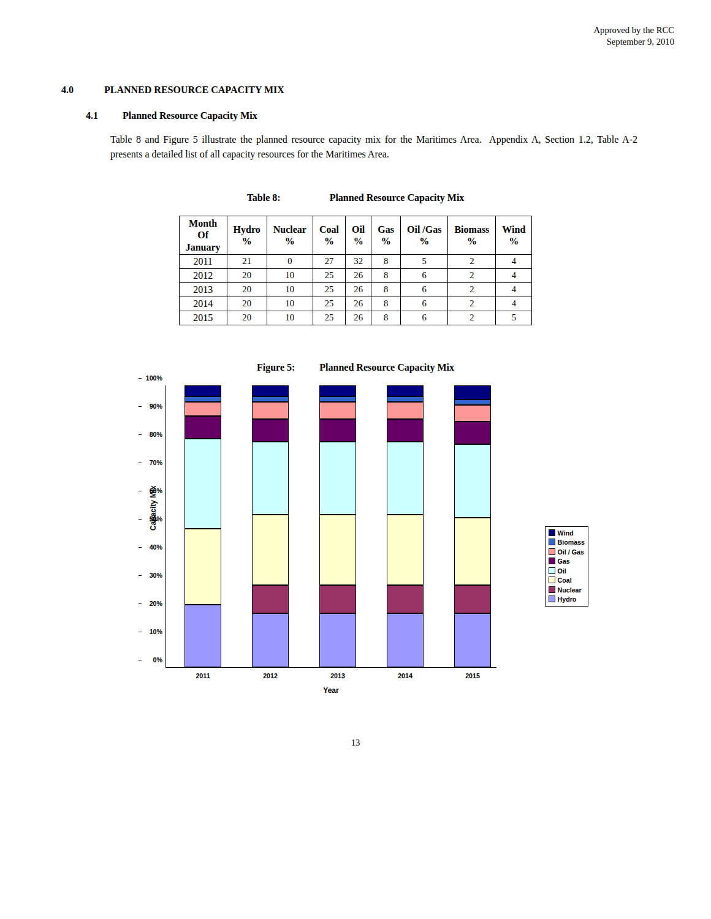Approved by the RCC
September 9, 2010
4.0 PLANNED RESOURCE CAPACITY MIX
4.1 Planned Resource Capacity Mix
Table 8 and Figure 5 illustrate the planned resource capacity mix for the Maritimes Area. Appendix A, Section 1.2, Table A-2 presents a detailed list of all capacity resources for the Maritimes Area.
Table 8: Planned Resource Capacity Mix
| Month Of January | Hydro % | Nuclear % | Coal % | Oil % | Gas % | Oil /Gas % | Biomass % | Wind % |
| --- | --- | --- | --- | --- | --- | --- | --- | --- |
| 2011 | 21 | 0 | 27 | 32 | 8 | 5 | 2 | 4 |
| 2012 | 20 | 10 | 25 | 26 | 8 | 6 | 2 | 4 |
| 2013 | 20 | 10 | 25 | 26 | 8 | 6 | 2 | 4 |
| 2014 | 20 | 10 | 25 | 26 | 8 | 6 | 2 | 4 |
| 2015 | 20 | 10 | 25 | 26 | 8 | 6 | 2 | 5 |
Figure 5: Planned Resource Capacity Mix
Capacity Mix
100%
90%
80%
70%
60%
50%
40%
30%
20%
10%
0%
2011
2012
2013
2014
2015
Year
Wind
Biomass
Oil / Gas
Gas
Oil
Coal
Nuclear
Hydro
13